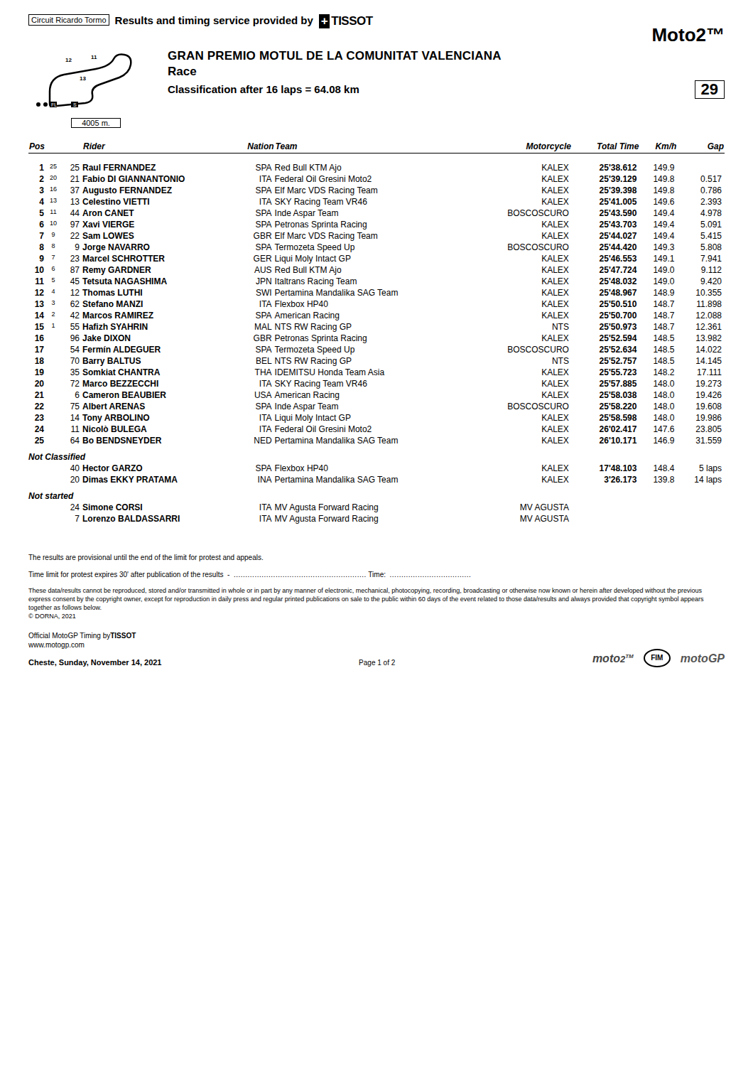Circuit Ricardo Tormo Results and timing service provided by +TISSOT
Moto2™
12 11 13 FL S 4005 m.
GRAN PREMIO MOTUL DE LA COMUNITAT VALENCIANA
Race
29 Classification after 16 laps = 64.08 km
| Pos | | | Rider | Nation | Team | Motorcycle | Total Time | Km/h | Gap |
| --- | --- | --- | --- | --- | --- | --- | --- | --- | --- |
| 1 | 25 | 25 | Raul FERNANDEZ | SPA | Red Bull KTM Ajo | KALEX | 25'38.612 | 149.9 | |
| 2 | 20 | 21 | Fabio DI GIANNANTONIO | ITA | Federal Oil Gresini Moto2 | KALEX | 25'39.129 | 149.8 | 0.517 |
| 3 | 16 | 37 | Augusto FERNANDEZ | SPA | Elf Marc VDS Racing Team | KALEX | 25'39.398 | 149.8 | 0.786 |
| 4 | 13 | 13 | Celestino VIETTI | ITA | SKY Racing Team VR46 | KALEX | 25'41.005 | 149.6 | 2.393 |
| 5 | 11 | 44 | Aron CANET | SPA | Inde Aspar Team | BOSCOSCURO | 25'43.590 | 149.4 | 4.978 |
| 6 | 10 | 97 | Xavi VIERGE | SPA | Petronas Sprinta Racing | KALEX | 25'43.703 | 149.4 | 5.091 |
| 7 | 9 | 22 | Sam LOWES | GBR | Elf Marc VDS Racing Team | KALEX | 25'44.027 | 149.4 | 5.415 |
| 8 | 8 | 9 | Jorge NAVARRO | SPA | Termozeta Speed Up | BOSCOSCURO | 25'44.420 | 149.3 | 5.808 |
| 9 | 7 | 23 | Marcel SCHROTTER | GER | Liqui Moly Intact GP | KALEX | 25'46.553 | 149.1 | 7.941 |
| 10 | 6 | 87 | Remy GARDNER | AUS | Red Bull KTM Ajo | KALEX | 25'47.724 | 149.0 | 9.112 |
| 11 | 5 | 45 | Tetsuta NAGASHIMA | JPN | Italtrans Racing Team | KALEX | 25'48.032 | 149.0 | 9.420 |
| 12 | 4 | 12 | Thomas LUTHI | SWI | Pertamina Mandalika SAG Team | KALEX | 25'48.967 | 148.9 | 10.355 |
| 13 | 3 | 62 | Stefano MANZI | ITA | Flexbox HP40 | KALEX | 25'50.510 | 148.7 | 11.898 |
| 14 | 2 | 42 | Marcos RAMIREZ | SPA | American Racing | KALEX | 25'50.700 | 148.7 | 12.088 |
| 15 | 1 | 55 | Hafizh SYAHRIN | MAL | NTS RW Racing GP | NTS | 25'50.973 | 148.7 | 12.361 |
| 16 | | 96 | Jake DIXON | GBR | Petronas Sprinta Racing | KALEX | 25'52.594 | 148.5 | 13.982 |
| 17 | | 54 | Fermín ALDEGUER | SPA | Termozeta Speed Up | BOSCOSCURO | 25'52.634 | 148.5 | 14.022 |
| 18 | | 70 | Barry BALTUS | BEL | NTS RW Racing GP | NTS | 25'52.757 | 148.5 | 14.145 |
| 19 | | 35 | Somkiat CHANTRA | THA | IDEMITSU Honda Team Asia | KALEX | 25'55.723 | 148.2 | 17.111 |
| 20 | | 72 | Marco BEZZECCHI | ITA | SKY Racing Team VR46 | KALEX | 25'57.885 | 148.0 | 19.273 |
| 21 | | 6 | Cameron BEAUBIER | USA | American Racing | KALEX | 25'58.038 | 148.0 | 19.426 |
| 22 | | 75 | Albert ARENAS | SPA | Inde Aspar Team | BOSCOSCURO | 25'58.220 | 148.0 | 19.608 |
| 23 | | 14 | Tony ARBOLINO | ITA | Liqui Moly Intact GP | KALEX | 25'58.598 | 148.0 | 19.986 |
| 24 | | 11 | Nicolò BULEGA | ITA | Federal Oil Gresini Moto2 | KALEX | 26'02.417 | 147.6 | 23.805 |
| 25 | | 64 | Bo BENDSNEYDER | NED | Pertamina Mandalika SAG Team | KALEX | 26'10.171 | 146.9 | 31.559 |
| Not Classified |
| | | 40 | Hector GARZO | SPA | Flexbox HP40 | KALEX | 17'48.103 | 148.4 | 5 laps |
| | | 20 | Dimas EKKY PRATAMA | INA | Pertamina Mandalika SAG Team | KALEX | 3'26.173 | 139.8 | 14 laps |
| Not started |
| | | 24 | Simone CORSI | ITA | MV Agusta Forward Racing | MV AGUSTA | | | |
| | | 7 | Lorenzo BALDASSARRI | ITA | MV Agusta Forward Racing | MV AGUSTA | | | |
The results are provisional until the end of the limit for protest and appeals.
Time limit for protest expires 30' after publication of the results - ......................................................... Time: ...................................
These data/results cannot be reproduced, stored and/or transmitted in whole or in part by any manner of electronic, mechanical, photocopying, recording, broadcasting or otherwise now known or herein after developed without the previous express consent by the copyright owner, except for reproduction in daily press and regular printed publications on sale to the public within 60 days of the event related to those data/results and always provided that copyright symbol appears together as follows below.
© DORNA, 2021
Official MotoGP Timing byTISSOT
www.motogp.com
Cheste, Sunday, November 14, 2021
Page 1 of 2
moto2TM FIM motoGP